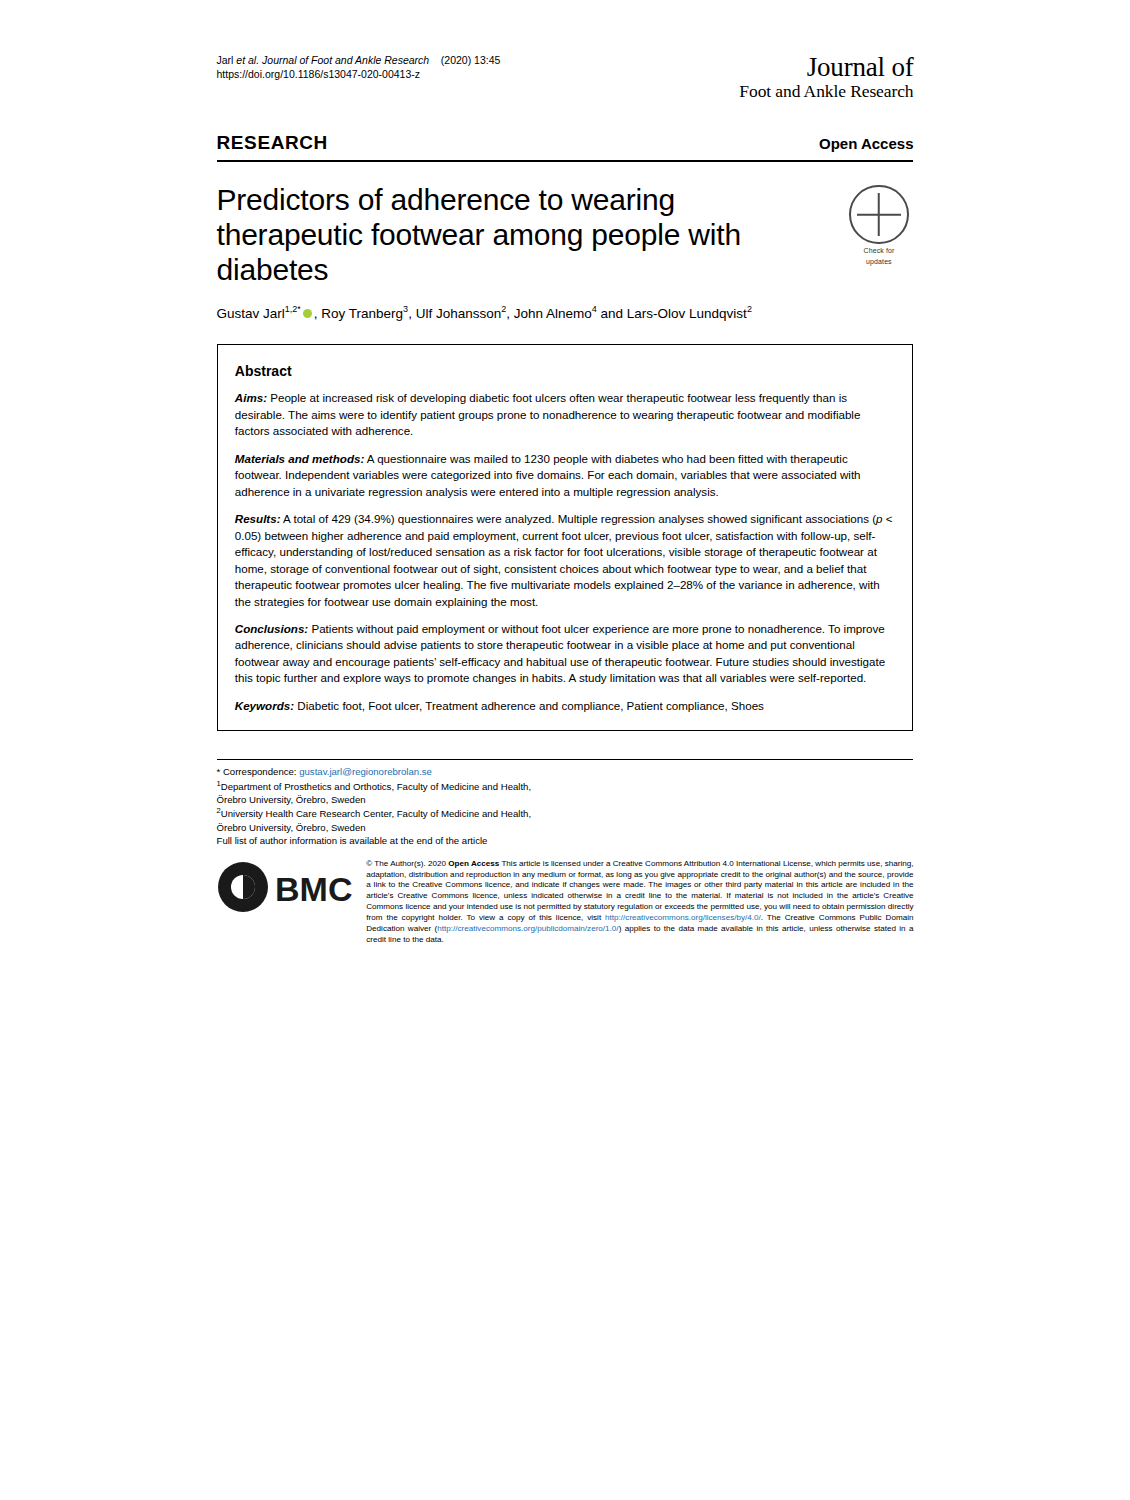Jarl et al. Journal of Foot and Ankle Research (2020) 13:45
https://doi.org/10.1186/s13047-020-00413-z
Journal of Foot and Ankle Research
Research
Open Access
Check for
updates
Predictors of adherence to wearing therapeutic footwear among people with diabetes
Gustav Jarl1,2* , Roy Tranberg3, Ulf Johansson2, John Alnemo4 and Lars-Olov Lundqvist2
Abstract
Aims: People at increased risk of developing diabetic foot ulcers often wear therapeutic footwear less frequently than is desirable. The aims were to identify patient groups prone to nonadherence to wearing therapeutic footwear and modifiable factors associated with adherence.
Materials and methods: A questionnaire was mailed to 1230 people with diabetes who had been fitted with therapeutic footwear. Independent variables were categorized into five domains. For each domain, variables that were associated with adherence in a univariate regression analysis were entered into a multiple regression analysis.
Results: A total of 429 (34.9%) questionnaires were analyzed. Multiple regression analyses showed significant associations (p < 0.05) between higher adherence and paid employment, current foot ulcer, previous foot ulcer, satisfaction with follow-up, self-efficacy, understanding of lost/reduced sensation as a risk factor for foot ulcerations, visible storage of therapeutic footwear at home, storage of conventional footwear out of sight, consistent choices about which footwear type to wear, and a belief that therapeutic footwear promotes ulcer healing. The five multivariate models explained 2–28% of the variance in adherence, with the strategies for footwear use domain explaining the most.
Conclusions: Patients without paid employment or without foot ulcer experience are more prone to nonadherence. To improve adherence, clinicians should advise patients to store therapeutic footwear in a visible place at home and put conventional footwear away and encourage patients’ self-efficacy and habitual use of therapeutic footwear. Future studies should investigate this topic further and explore ways to promote changes in habits. A study limitation was that all variables were self-reported.
Keywords: Diabetic foot, Foot ulcer, Treatment adherence and compliance, Patient compliance, Shoes
* Correspondence: gustav.jarl@regionorebrolan.se
1Department of Prosthetics and Orthotics, Faculty of Medicine and Health,
Örebro University, Örebro, Sweden
2University Health Care Research Center, Faculty of Medicine and Health,
Örebro University, Örebro, Sweden
Full list of author information is available at the end of the article
BMC
© The Author(s). 2020 Open Access This article is licensed under a Creative Commons Attribution 4.0 International License, which permits use, sharing, adaptation, distribution and reproduction in any medium or format, as long as you give appropriate credit to the original author(s) and the source, provide a link to the Creative Commons licence, and indicate if changes were made. The images or other third party material in this article are included in the article's Creative Commons licence, unless indicated otherwise in a credit line to the material. If material is not included in the article's Creative Commons licence and your intended use is not permitted by statutory regulation or exceeds the permitted use, you will need to obtain permission directly from the copyright holder. To view a copy of this licence, visit http://creativecommons.org/licenses/by/4.0/. The Creative Commons Public Domain Dedication waiver (http://creativecommons.org/publicdomain/zero/1.0/) applies to the data made available in this article, unless otherwise stated in a credit line to the data.